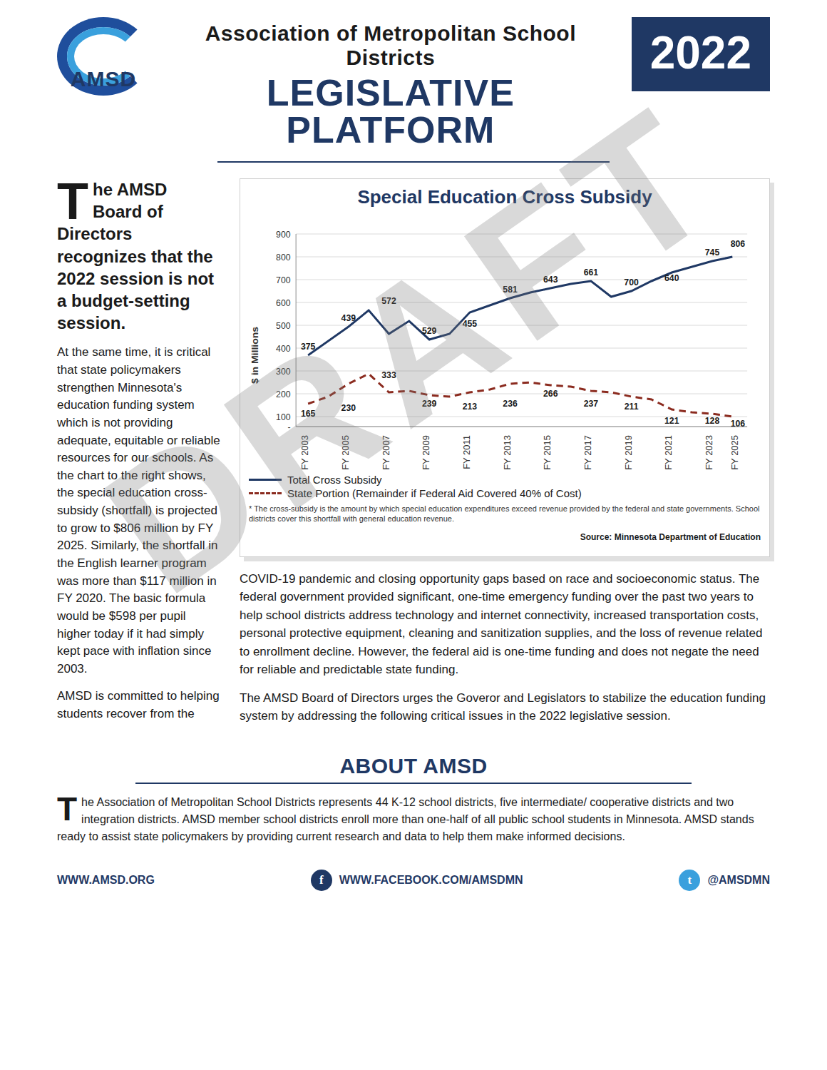DRAFT
AMSD
Association of Metropolitan School Districts
LEGISLATIVE
PLATFORM
2022
The AMSD Board of Directors recognizes that the 2022 session is not a budget-setting session.
At the same time, it is critical that state policymakers strengthen Minnesota's education funding system which is not providing adequate, equitable or reliable resources for our schools. As the chart to the right shows, the special education cross-subsidy (shortfall) is projected to grow to $806 million by FY 2025. Similarly, the shortfall in the English learner program was more than $117 million in FY 2020. The basic formula would be $598 per pupil higher today if it had simply kept pace with inflation since 2003.
AMSD is committed to helping students recover from the
Special Education Cross Subsidy
$ in Millions 900 800 700 600 500 400 300 200 100 - 375 439 572 529 455 581 643 661 700 640 745 806 165 230 333 239 213 236 266 237 211 121 128 106 FY 2003 FY 2005 FY 2007 FY 2009 FY 2011 FY 2013 FY 2015 FY 2017 FY 2019 FY 2021 FY 2023 FY 2025
Total Cross Subsidy
State Portion (Remainder if Federal Aid Covered 40% of Cost)
* The cross-subsidy is the amount by which special education expenditures exceed revenue provided by the federal and state governments. School districts cover this shortfall with general education revenue.
Source: Minnesota Department of Education
COVID-19 pandemic and closing opportunity gaps based on race and socioeconomic status. The federal government provided significant, one-time emergency funding over the past two years to help school districts address technology and internet connectivity, increased transportation costs, personal protective equipment, cleaning and sanitization supplies, and the loss of revenue related to enrollment decline. However, the federal aid is one-time funding and does not negate the need for reliable and predictable state funding.
The AMSD Board of Directors urges the Goveror and Legislators to stabilize the education funding system by addressing the following critical issues in the 2022 legislative session.
ABOUT AMSD
The Association of Metropolitan School Districts represents 44 K-12 school districts, five intermediate/ cooperative districts and two integration districts. AMSD member school districts enroll more than one-half of all public school students in Minnesota. AMSD stands ready to assist state policymakers by providing current research and data to help them make informed decisions.
WWW.AMSD.ORG
f WWW.FACEBOOK.COM/AMSDMN
t @AMSDMN